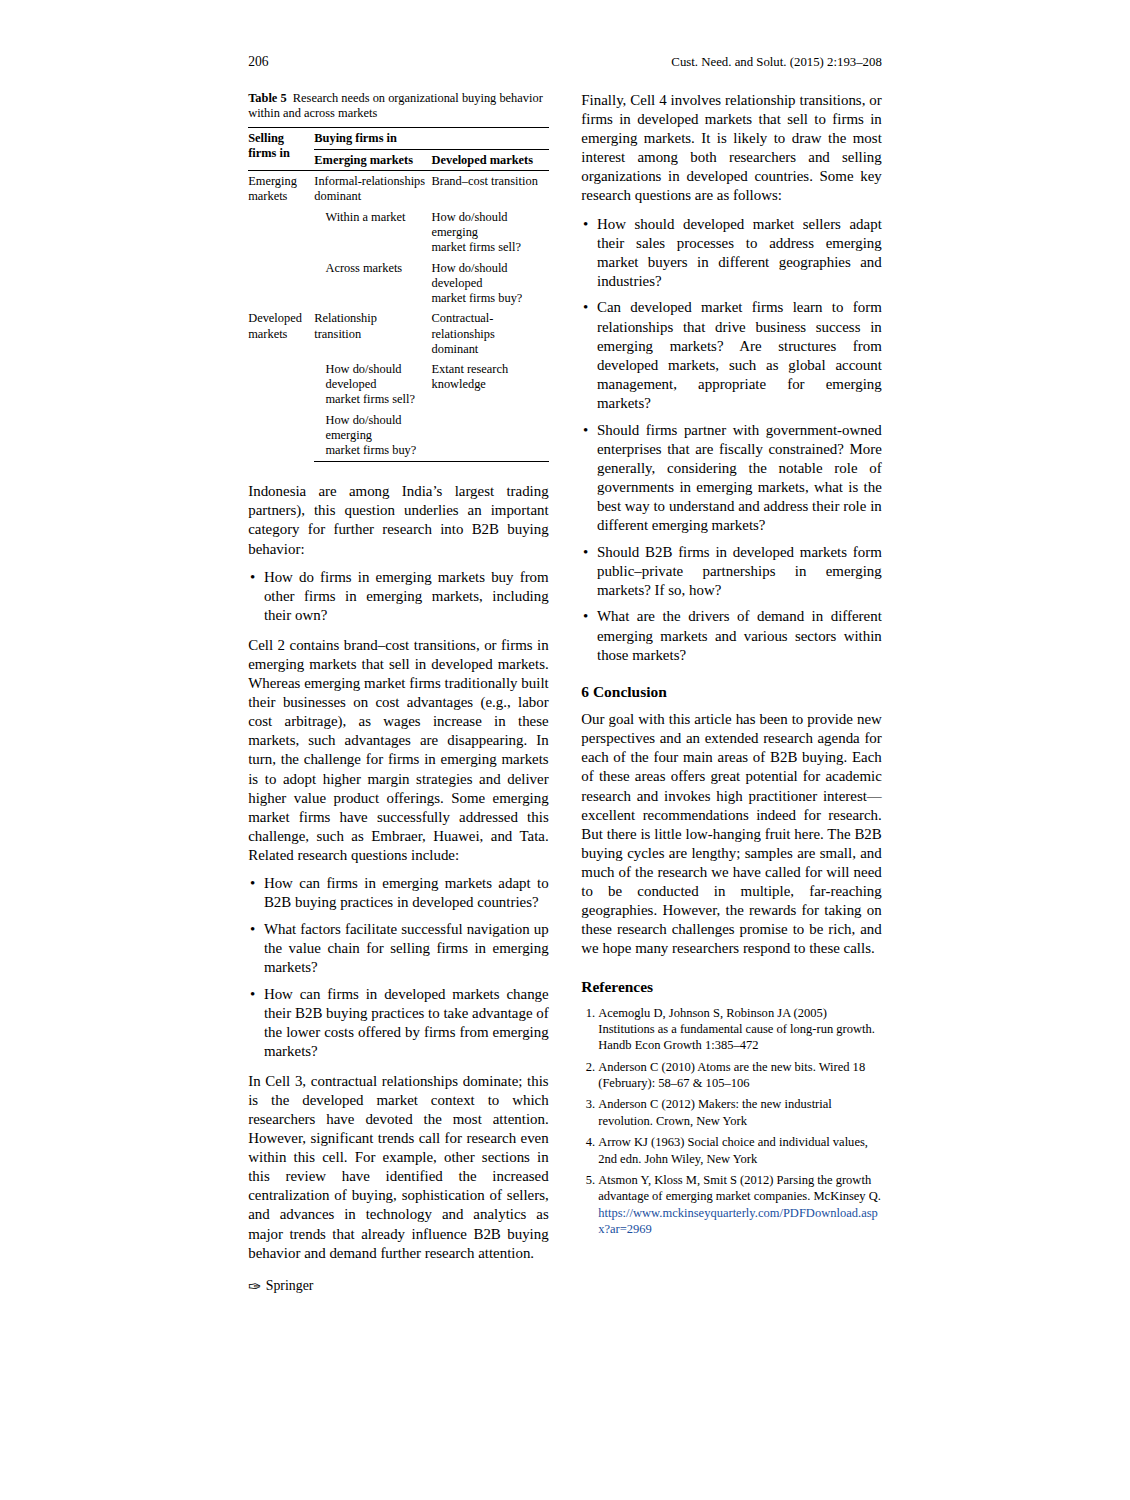206 Cust. Need. and Solut. (2015) 2:193–208
Table 5 Research needs on organizational buying behavior within and across markets
| Selling firms in | Buying firms in |
| --- | --- |
| Emerging markets | Developed markets |
| Emerging markets | Informal-relationships dominant | Brand–cost transition |
| Within a market | How do/should emerging market firms sell? |
| Across markets | How do/should developed market firms buy? |
| Developed markets | Relationship transition | Contractual-relationships dominant |
| How do/should developed market firms sell? | Extant research knowledge |
| How do/should emerging market firms buy? | |
Indonesia are among India’s largest trading partners), this question underlies an important category for further research into B2B buying behavior:
How do firms in emerging markets buy from other firms in emerging markets, including their own?
Cell 2 contains brand–cost transitions, or firms in emerging markets that sell in developed markets. Whereas emerging market firms traditionally built their businesses on cost advantages (e.g., labor cost arbitrage), as wages increase in these markets, such advantages are disappearing. In turn, the challenge for firms in emerging markets is to adopt higher margin strategies and deliver higher value product offerings. Some emerging market firms have successfully addressed this challenge, such as Embraer, Huawei, and Tata. Related research questions include:
How can firms in emerging markets adapt to B2B buying practices in developed countries?
What factors facilitate successful navigation up the value chain for selling firms in emerging markets?
How can firms in developed markets change their B2B buying practices to take advantage of the lower costs offered by firms from emerging markets?
In Cell 3, contractual relationships dominate; this is the developed market context to which researchers have devoted the most attention. However, significant trends call for research even within this cell. For example, other sections in this review have identified the increased centralization of buying, sophistication of sellers, and advances in technology and analytics as major trends that already influence B2B buying behavior and demand further research attention.
Finally, Cell 4 involves relationship transitions, or firms in developed markets that sell to firms in emerging markets. It is likely to draw the most interest among both researchers and selling organizations in developed countries. Some key research questions are as follows:
How should developed market sellers adapt their sales processes to address emerging market buyers in different geographies and industries?
Can developed market firms learn to form relationships that drive business success in emerging markets? Are structures from developed markets, such as global account management, appropriate for emerging markets?
Should firms partner with government-owned enterprises that are fiscally constrained? More generally, considering the notable role of governments in emerging markets, what is the best way to understand and address their role in different emerging markets?
Should B2B firms in developed markets form public–private partnerships in emerging markets? If so, how?
What are the drivers of demand in different emerging markets and various sectors within those markets?
6 Conclusion
Our goal with this article has been to provide new perspectives and an extended research agenda for each of the four main areas of B2B buying. Each of these areas offers great potential for academic research and invokes high practitioner interest—excellent recommendations indeed for research. But there is little low-hanging fruit here. The B2B buying cycles are lengthy; samples are small, and much of the research we have called for will need to be conducted in multiple, far-reaching geographies. However, the rewards for taking on these research challenges promise to be rich, and we hope many researchers respond to these calls.
References
Acemoglu D, Johnson S, Robinson JA (2005) Institutions as a fundamental cause of long-run growth. Handb Econ Growth 1:385–472
Anderson C (2010) Atoms are the new bits. Wired 18 (February): 58–67 & 105–106
Anderson C (2012) Makers: the new industrial revolution. Crown, New York
Arrow KJ (1963) Social choice and individual values, 2nd edn. John Wiley, New York
Atsmon Y, Kloss M, Smit S (2012) Parsing the growth advantage of emerging market companies. McKinsey Q. https://www.mckinseyquarterly.com/PDFDownload.aspx?ar=2969
✑ Springer